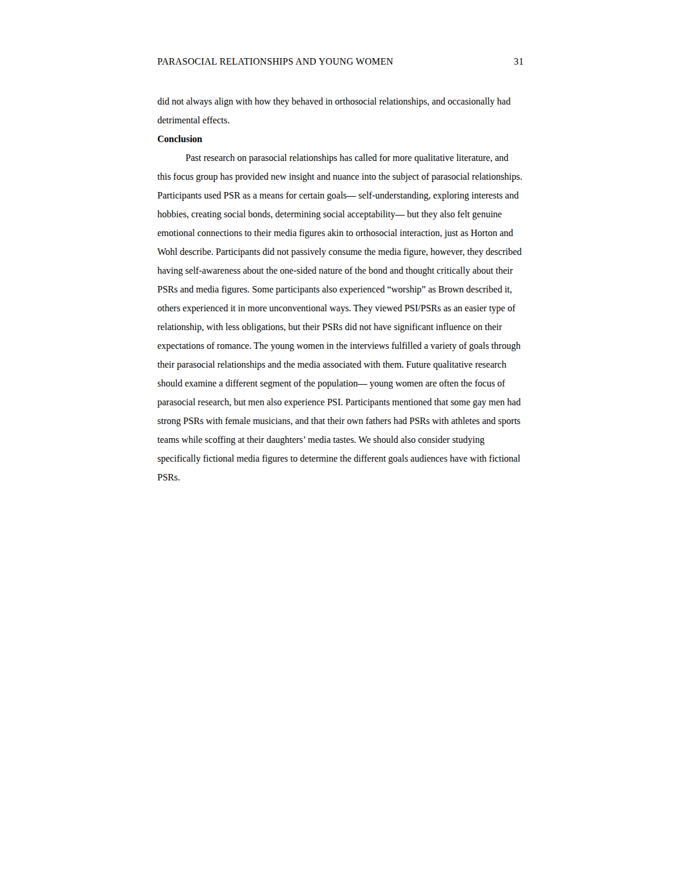Parasocial Relationships and Young Women 31
did not always align with how they behaved in orthosocial relationships, and occasionally had detrimental effects.
Conclusion
Past research on parasocial relationships has called for more qualitative literature, and this focus group has provided new insight and nuance into the subject of parasocial relationships. Participants used PSR as a means for certain goals— self-understanding, exploring interests and hobbies, creating social bonds, determining social acceptability— but they also felt genuine emotional connections to their media figures akin to orthosocial interaction, just as Horton and Wohl describe. Participants did not passively consume the media figure, however, they described having self-awareness about the one-sided nature of the bond and thought critically about their PSRs and media figures. Some participants also experienced “worship” as Brown described it, others experienced it in more unconventional ways. They viewed PSI/PSRs as an easier type of relationship, with less obligations, but their PSRs did not have significant influence on their expectations of romance. The young women in the interviews fulfilled a variety of goals through their parasocial relationships and the media associated with them. Future qualitative research should examine a different segment of the population— young women are often the focus of parasocial research, but men also experience PSI. Participants mentioned that some gay men had strong PSRs with female musicians, and that their own fathers had PSRs with athletes and sports teams while scoffing at their daughters’ media tastes. We should also consider studying specifically fictional media figures to determine the different goals audiences have with fictional PSRs.